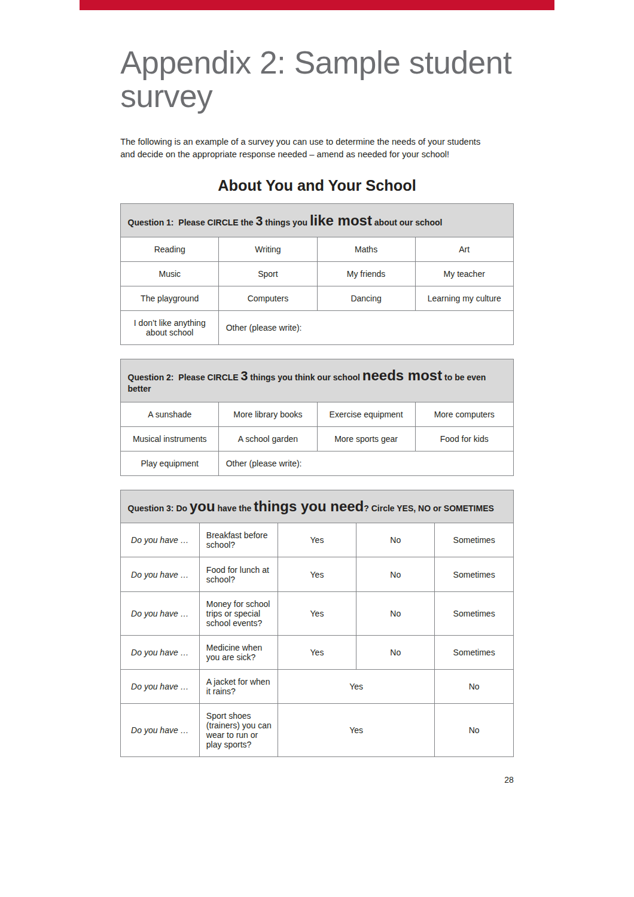Appendix 2: Sample student
survey
The following is an example of a survey you can use to determine the needs of your students and decide on the appropriate response needed – amend as needed for your school!
About You and Your School
| Question 1: Please CIRCLE the 3 things you like most about our school |
| Reading | Writing | Maths | Art |
| Music | Sport | My friends | My teacher |
| The playground | Computers | Dancing | Learning my culture |
| I don’t like anything about school | Other (please write): |
| Question 2: Please CIRCLE 3 things you think our school needs most to be even better |
| A sunshade | More library books | Exercise equipment | More computers |
| Musical instruments | A school garden | More sports gear | Food for kids |
| Play equipment | Other (please write): |
| Question 3: Do you have the things you need ? Circle YES, NO or SOMETIMES |
| Do you have … | Breakfast before school? | Yes | No | Sometimes |
| Do you have … | Food for lunch at school? | Yes | No | Sometimes |
| Do you have … | Money for school trips or special school events? | Yes | No | Sometimes |
| Do you have … | Medicine when you are sick? | Yes | No | Sometimes |
| Do you have … | A jacket for when it rains? | Yes | No |
| Do you have … | Sport shoes (trainers) you can wear to run or play sports? | Yes | No |
28